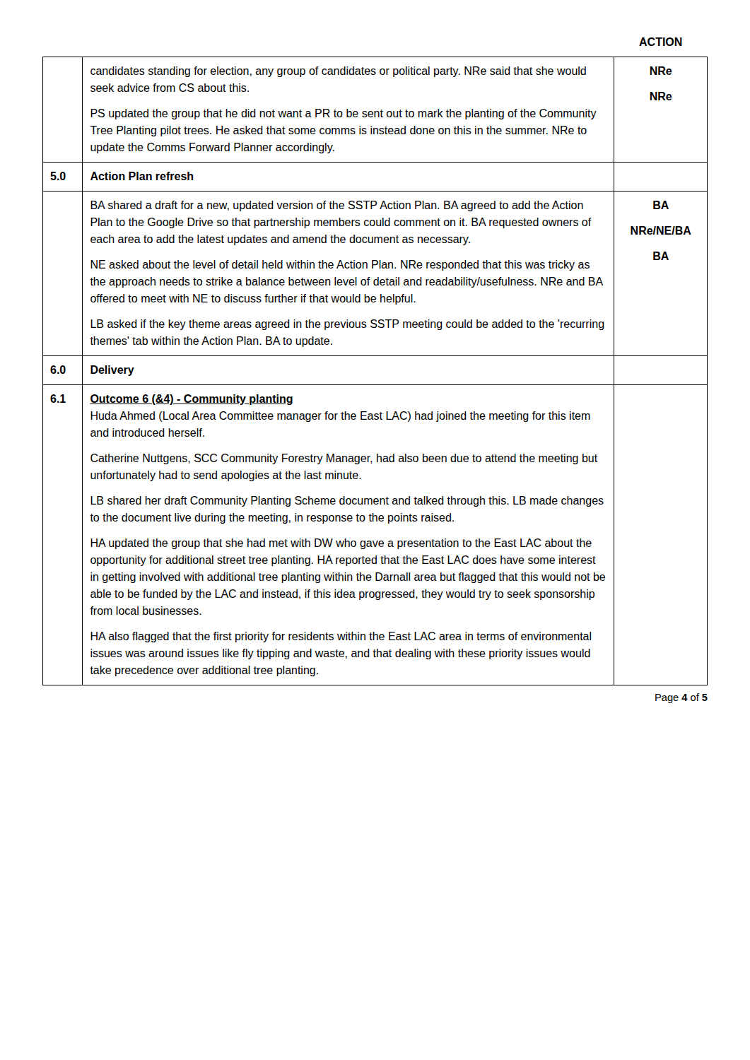| | | ACTION |
| | candidates standing for election, any group of candidates or political party. NRe said that she would seek advice from CS about this. PS updated the group that he did not want a PR to be sent out to mark the planting of the Community Tree Planting pilot trees. He asked that some comms is instead done on this in the summer. NRe to update the Comms Forward Planner accordingly. | NRe NRe |
| 5.0 | Action Plan refresh | |
| | BA shared a draft for a new, updated version of the SSTP Action Plan. BA agreed to add the Action Plan to the Google Drive so that partnership members could comment on it. BA requested owners of each area to add the latest updates and amend the document as necessary. NE asked about the level of detail held within the Action Plan. NRe responded that this was tricky as the approach needs to strike a balance between level of detail and readability/usefulness. NRe and BA offered to meet with NE to discuss further if that would be helpful. LB asked if the key theme areas agreed in the previous SSTP meeting could be added to the 'recurring themes' tab within the Action Plan. BA to update. | BA NRe/NE/BA BA |
| 6.0 | Delivery | |
| 6.1 | Outcome 6 (&4) - Community planting Huda Ahmed (Local Area Committee manager for the East LAC) had joined the meeting for this item and introduced herself. Catherine Nuttgens, SCC Community Forestry Manager, had also been due to attend the meeting but unfortunately had to send apologies at the last minute. LB shared her draft Community Planting Scheme document and talked through this. LB made changes to the document live during the meeting, in response to the points raised. HA updated the group that she had met with DW who gave a presentation to the East LAC about the opportunity for additional street tree planting. HA reported that the East LAC does have some interest in getting involved with additional tree planting within the Darnall area but flagged that this would not be able to be funded by the LAC and instead, if this idea progressed, they would try to seek sponsorship from local businesses. HA also flagged that the first priority for residents within the East LAC area in terms of environmental issues was around issues like fly tipping and waste, and that dealing with these priority issues would take precedence over additional tree planting. | |
Page 4 of 5